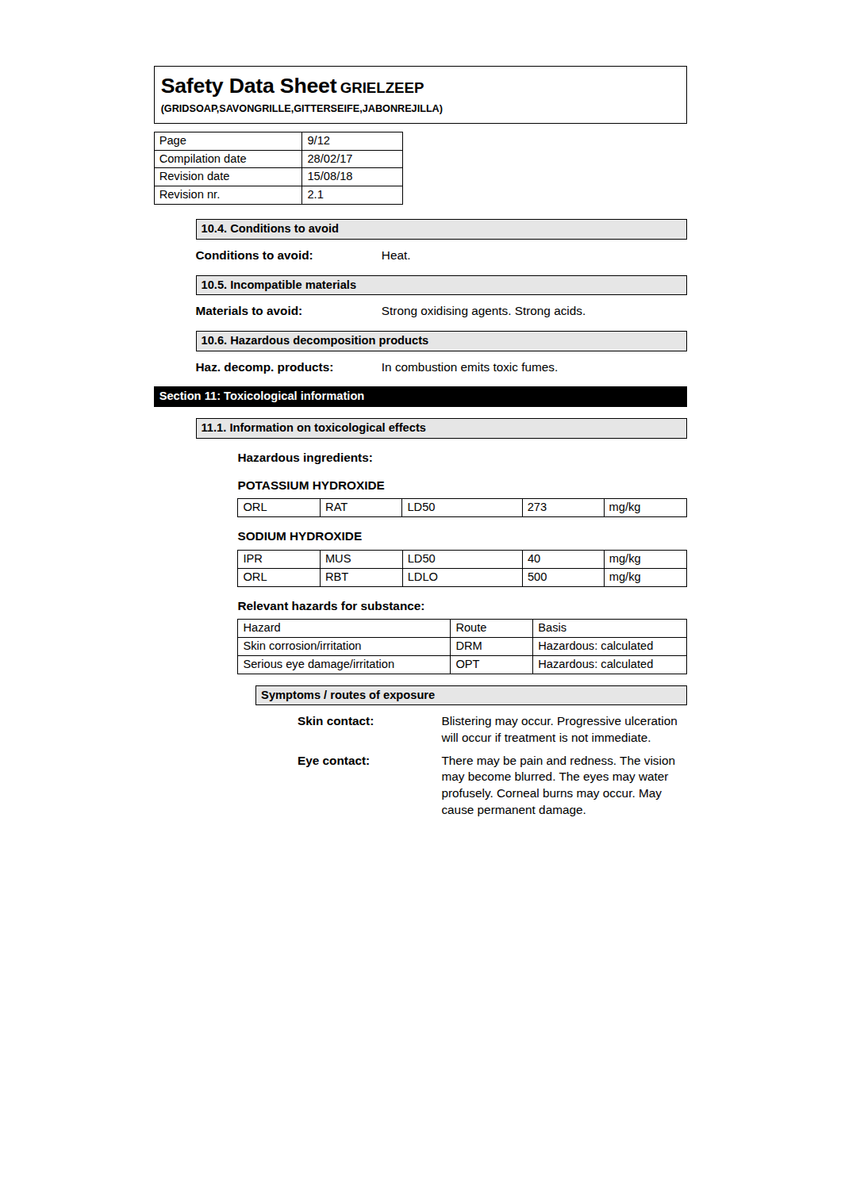Safety Data Sheet GRIELZEEP (GRIDSOAP,SAVONGRILLE,GITTERSEIFE,JABONREJILLA)
| Page | 9/12 |
| Compilation date | 28/02/17 |
| Revision date | 15/08/18 |
| Revision nr. | 2.1 |
10.4. Conditions to avoid
Conditions to avoid:
Heat.
10.5. Incompatible materials
Materials to avoid:
Strong oxidising agents. Strong acids.
10.6. Hazardous decomposition products
Haz. decomp. products:
In combustion emits toxic fumes.
Section 11: Toxicological information
11.1. Information on toxicological effects
Hazardous ingredients:
POTASSIUM HYDROXIDE
| ORL | RAT | LD50 | 273 | mg/kg |
SODIUM HYDROXIDE
| IPR | MUS | LD50 | 40 | mg/kg |
| ORL | RBT | LDLO | 500 | mg/kg |
Relevant hazards for substance:
| Hazard | Route | Basis |
| Skin corrosion/irritation | DRM | Hazardous: calculated |
| Serious eye damage/irritation | OPT | Hazardous: calculated |
Symptoms / routes of exposure
Skin contact:
Blistering may occur. Progressive ulceration will occur if treatment is not immediate.
Eye contact:
There may be pain and redness. The vision may become blurred. The eyes may water profusely. Corneal burns may occur. May cause permanent damage.